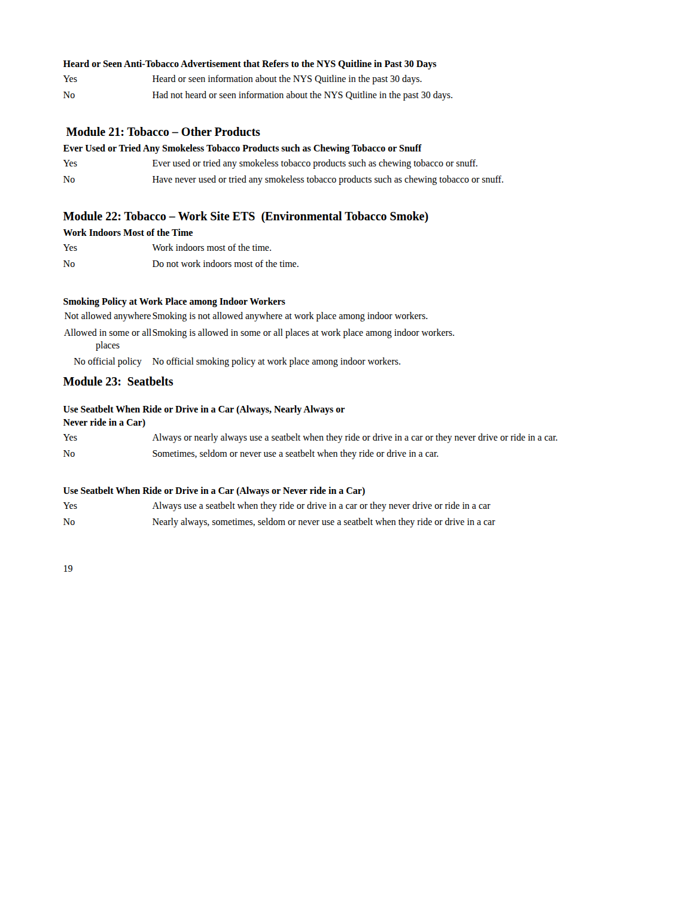Heard or Seen Anti-Tobacco Advertisement that Refers to the NYS Quitline in Past 30 Days
| Yes | Heard or seen information about the NYS Quitline in the past 30 days. |
| No | Had not heard or seen information about the NYS Quitline in the past 30 days. |
Module 21: Tobacco – Other Products
Ever Used or Tried Any Smokeless Tobacco Products such as Chewing Tobacco or Snuff
| Yes | Ever used or tried any smokeless tobacco products such as chewing tobacco or snuff. |
| No | Have never used or tried any smokeless tobacco products such as chewing tobacco or snuff. |
Module 22: Tobacco – Work Site ETS (Environmental Tobacco Smoke)
Work Indoors Most of the Time
| Yes | Work indoors most of the time. |
| No | Do not work indoors most of the time. |
Smoking Policy at Work Place among Indoor Workers
| Not allowed anywhere | Smoking is not allowed anywhere at work place among indoor workers. |
| Allowed in some or all places | Smoking is allowed in some or all places at work place among indoor workers. |
| No official policy | No official smoking policy at work place among indoor workers. |
Module 23: Seatbelts
Use Seatbelt When Ride or Drive in a Car (Always, Nearly Always or
Never ride in a Car)
| Yes | Always or nearly always use a seatbelt when they ride or drive in a car or they never drive or ride in a car. |
| No | Sometimes, seldom or never use a seatbelt when they ride or drive in a car. |
Use Seatbelt When Ride or Drive in a Car (Always or Never ride in a Car)
| Yes | Always use a seatbelt when they ride or drive in a car or they never drive or ride in a car |
| No | Nearly always, sometimes, seldom or never use a seatbelt when they ride or drive in a car |
19